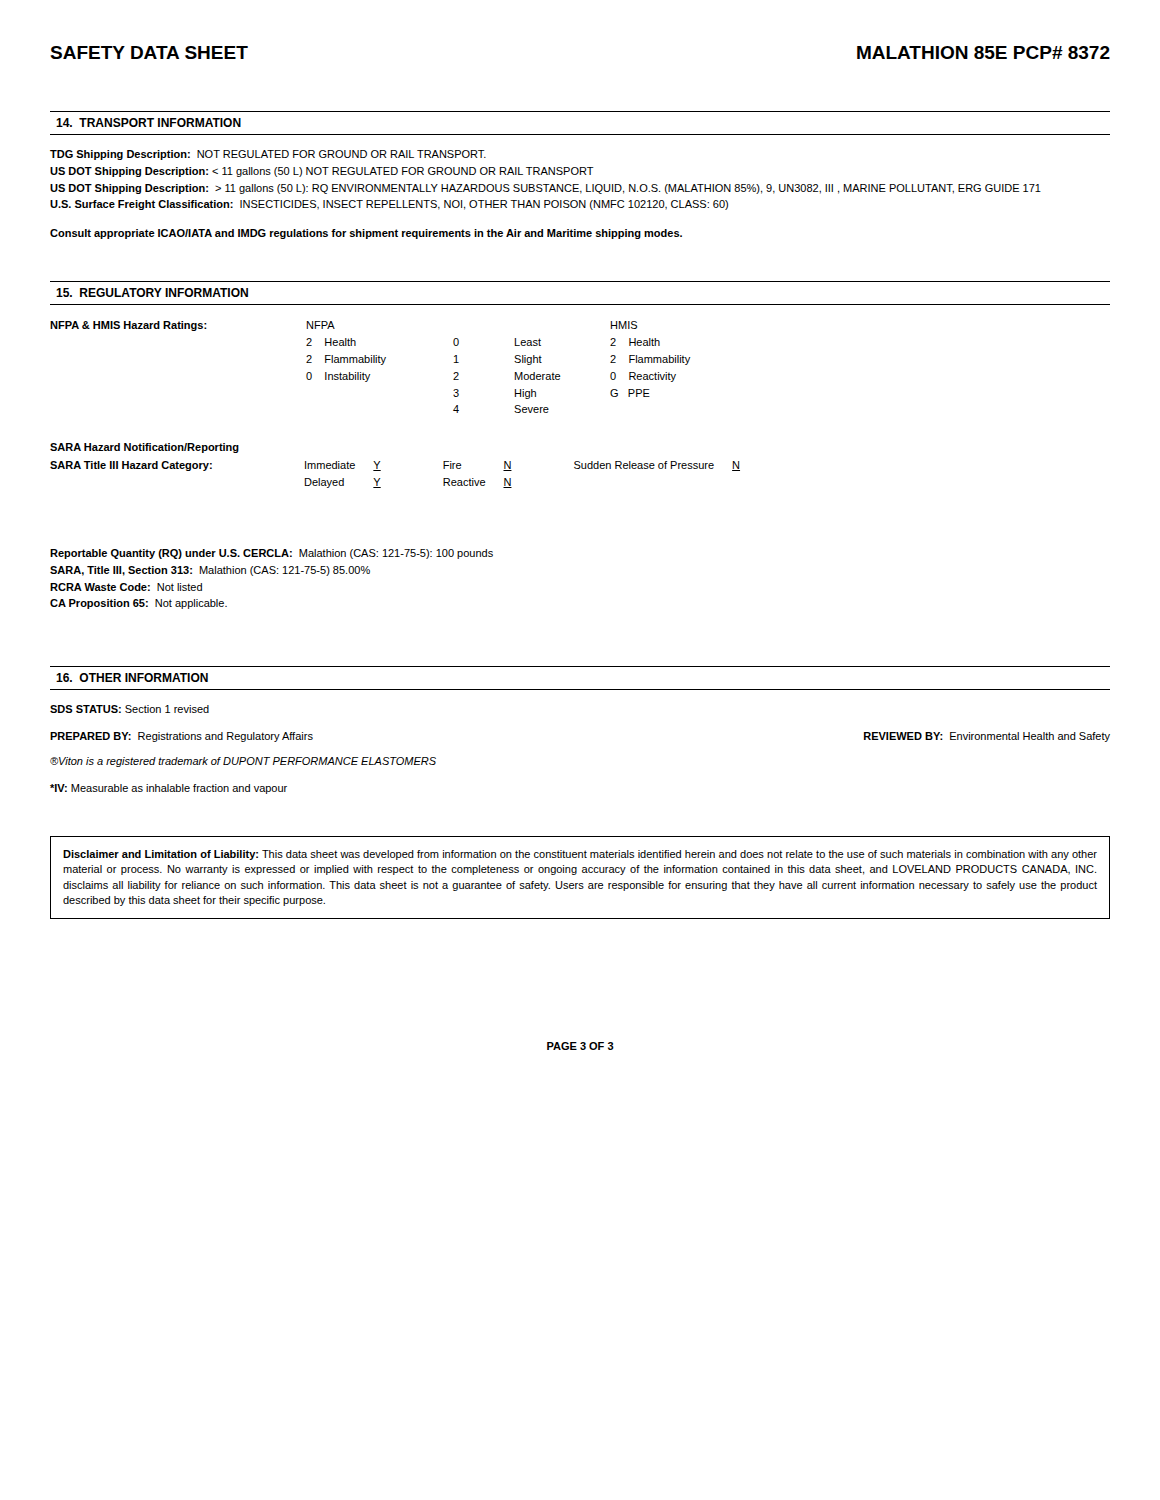SAFETY DATA SHEET MALATHION 85E PCP# 8372
14. TRANSPORT INFORMATION
TDG Shipping Description: NOT REGULATED FOR GROUND OR RAIL TRANSPORT.
US DOT Shipping Description: < 11 gallons (50 L) NOT REGULATED FOR GROUND OR RAIL TRANSPORT
US DOT Shipping Description: > 11 gallons (50 L): RQ ENVIRONMENTALLY HAZARDOUS SUBSTANCE, LIQUID, N.O.S. (MALATHION 85%), 9, UN3082, III , MARINE POLLUTANT, ERG GUIDE 171
U.S. Surface Freight Classification: INSECTICIDES, INSECT REPELLENTS, NOI, OTHER THAN POISON (NMFC 102120, CLASS: 60)
Consult appropriate ICAO/IATA and IMDG regulations for shipment requirements in the Air and Maritime shipping modes.
15. REGULATORY INFORMATION
| NFPA & HMIS Hazard Ratings: | NFPA | | | | HMIS |
| | 2 Health | | 0 | Least | 2 Health |
| | 2 Flammability | | 1 | Slight | 2 Flammability |
| | 0 Instability | | 2 | Moderate | 0 Reactivity |
| | | | 3 | High | G PPE |
| | | | 4 | Severe | |
SARA Hazard Notification/Reporting
| SARA Title III Hazard Category: | Immediate | Y | | Fire | N | | Sudden Release of Pressure | N |
| | Delayed | Y | | Reactive | N | | | |
Reportable Quantity (RQ) under U.S. CERCLA: Malathion (CAS: 121-75-5): 100 pounds
SARA, Title III, Section 313: Malathion (CAS: 121-75-5) 85.00%
RCRA Waste Code: Not listed
CA Proposition 65: Not applicable.
16. OTHER INFORMATION
SDS STATUS: Section 1 revised
PREPARED BY: Registrations and Regulatory Affairs REVIEWED BY: Environmental Health and Safety
®Viton is a registered trademark of DUPONT PERFORMANCE ELASTOMERS
*IV: Measurable as inhalable fraction and vapour
Disclaimer and Limitation of Liability: This data sheet was developed from information on the constituent materials identified herein and does not relate to the use of such materials in combination with any other material or process. No warranty is expressed or implied with respect to the completeness or ongoing accuracy of the information contained in this data sheet, and LOVELAND PRODUCTS CANADA, INC. disclaims all liability for reliance on such information. This data sheet is not a guarantee of safety. Users are responsible for ensuring that they have all current information necessary to safely use the product described by this data sheet for their specific purpose.
PAGE 3 OF 3